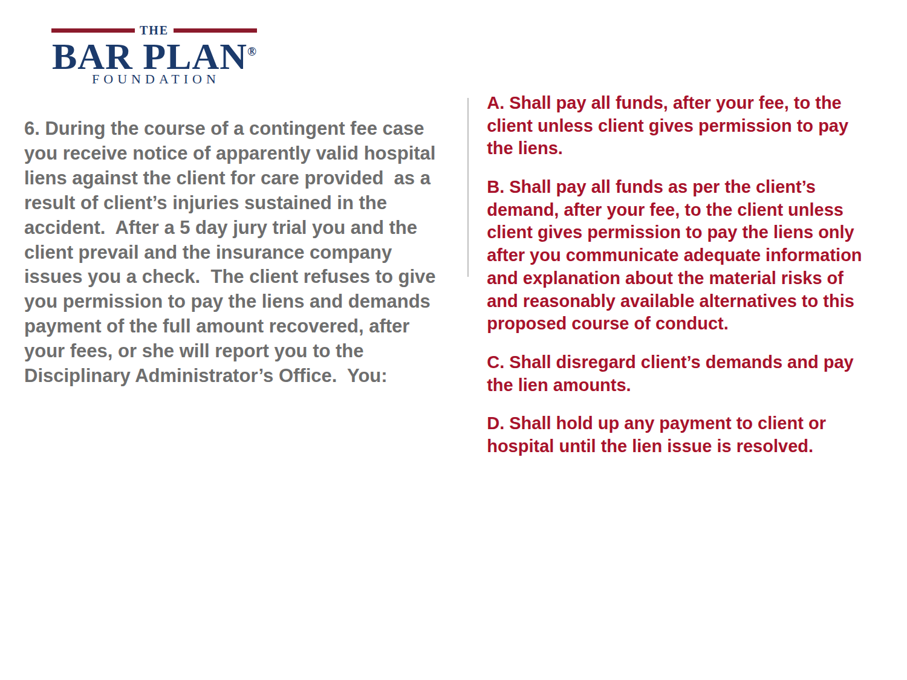THE
BAR PLAN®
FOUNDATION
6. During the course of a contingent fee case you receive notice of apparently valid hospital liens against the client for care provided as a result of client’s injuries sustained in the accident. After a 5 day jury trial you and the client prevail and the insurance company issues you a check. The client refuses to give you permission to pay the liens and demands payment of the full amount recovered, after your fees, or she will report you to the Disciplinary Administrator’s Office. You:
A. Shall pay all funds, after your fee, to the client unless client gives permission to pay the liens.
B. Shall pay all funds as per the client’s demand, after your fee, to the client unless client gives permission to pay the liens only after you communicate adequate information and explanation about the material risks of and reasonably available alternatives to this proposed course of conduct.
C. Shall disregard client’s demands and pay the lien amounts.
D. Shall hold up any payment to client or hospital until the lien issue is resolved.